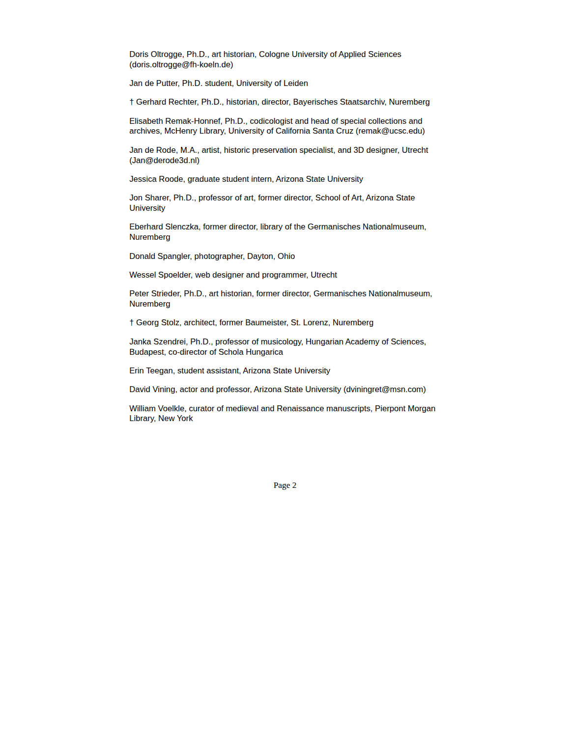Doris Oltrogge, Ph.D., art historian, Cologne University of Applied Sciences (doris.oltrogge@fh-koeln.de)
Jan de Putter, Ph.D. student, University of Leiden
† Gerhard Rechter, Ph.D., historian, director, Bayerisches Staatsarchiv, Nuremberg
Elisabeth Remak-Honnef, Ph.D., codicologist and head of special collections and archives, McHenry Library, University of California Santa Cruz (remak@ucsc.edu)
Jan de Rode, M.A., artist, historic preservation specialist, and 3D designer, Utrecht (Jan@derode3d.nl)
Jessica Roode, graduate student intern, Arizona State University
Jon Sharer, Ph.D., professor of art, former director, School of Art, Arizona State University
Eberhard Slenczka, former director, library of the Germanisches Nationalmuseum, Nuremberg
Donald Spangler, photographer, Dayton, Ohio
Wessel Spoelder, web designer and programmer, Utrecht
Peter Strieder, Ph.D., art historian, former director, Germanisches Nationalmuseum, Nuremberg
† Georg Stolz, architect, former Baumeister, St. Lorenz, Nuremberg
Janka Szendrei, Ph.D., professor of musicology, Hungarian Academy of Sciences, Budapest, co-director of Schola Hungarica
Erin Teegan, student assistant, Arizona State University
David Vining, actor and professor, Arizona State University (dviningret@msn.com)
William Voelkle, curator of medieval and Renaissance manuscripts, Pierpont Morgan Library, New York
Page 2